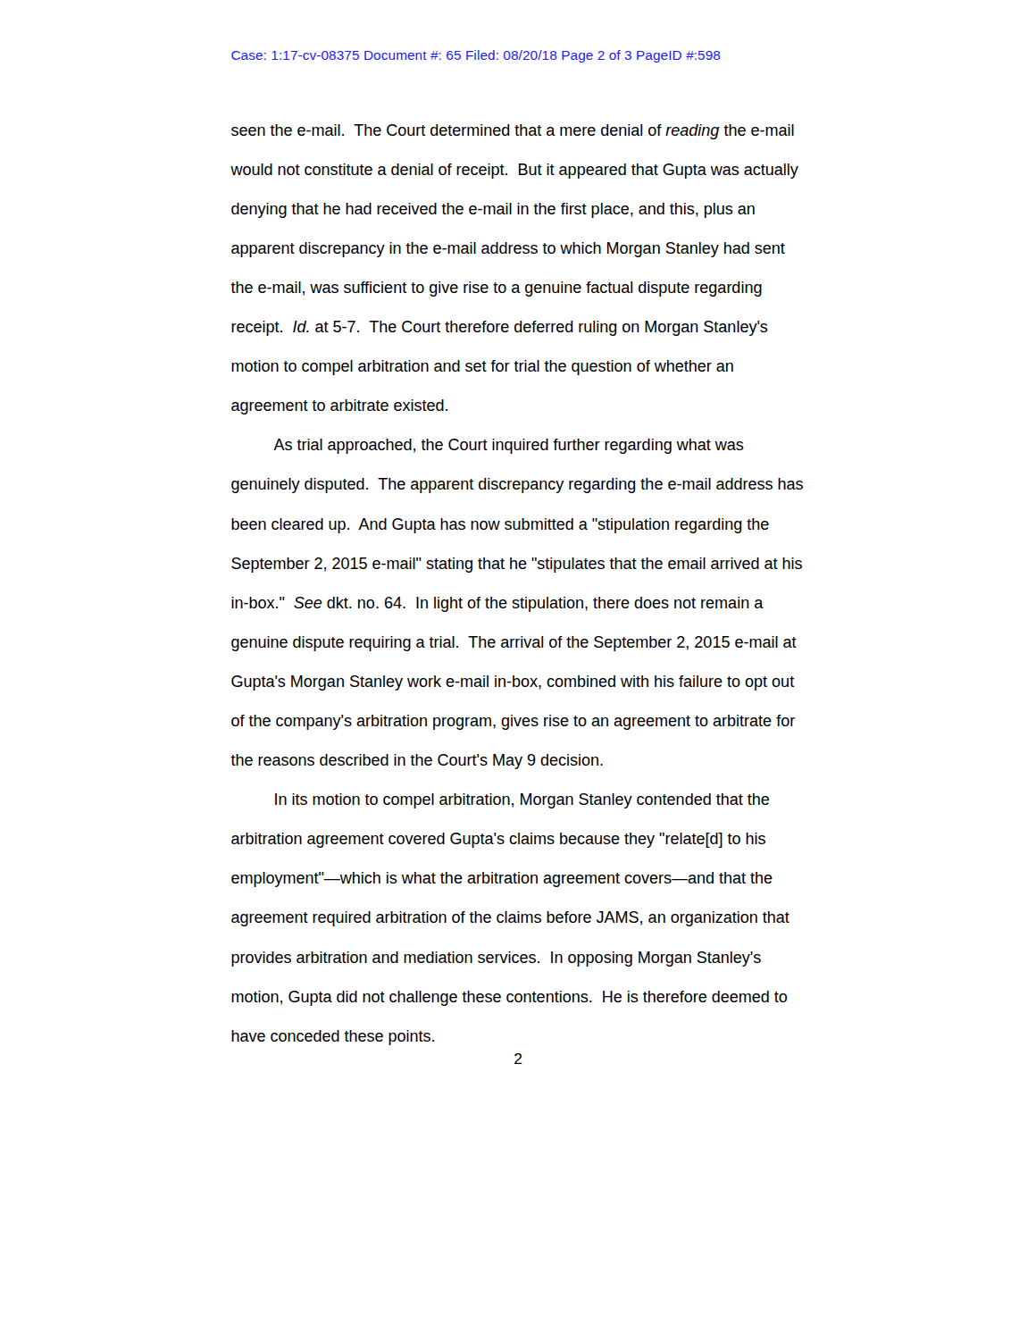Case: 1:17-cv-08375 Document #: 65 Filed: 08/20/18 Page 2 of 3 PageID #:598
seen the e-mail. The Court determined that a mere denial of reading the e-mail would not constitute a denial of receipt. But it appeared that Gupta was actually denying that he had received the e-mail in the first place, and this, plus an apparent discrepancy in the e-mail address to which Morgan Stanley had sent the e-mail, was sufficient to give rise to a genuine factual dispute regarding receipt. Id. at 5-7. The Court therefore deferred ruling on Morgan Stanley's motion to compel arbitration and set for trial the question of whether an agreement to arbitrate existed.
As trial approached, the Court inquired further regarding what was genuinely disputed. The apparent discrepancy regarding the e-mail address has been cleared up. And Gupta has now submitted a "stipulation regarding the September 2, 2015 e-mail" stating that he "stipulates that the email arrived at his in-box." See dkt. no. 64. In light of the stipulation, there does not remain a genuine dispute requiring a trial. The arrival of the September 2, 2015 e-mail at Gupta's Morgan Stanley work e-mail in-box, combined with his failure to opt out of the company's arbitration program, gives rise to an agreement to arbitrate for the reasons described in the Court's May 9 decision.
In its motion to compel arbitration, Morgan Stanley contended that the arbitration agreement covered Gupta's claims because they "relate[d] to his employment"—which is what the arbitration agreement covers—and that the agreement required arbitration of the claims before JAMS, an organization that provides arbitration and mediation services. In opposing Morgan Stanley's motion, Gupta did not challenge these contentions. He is therefore deemed to have conceded these points.
2